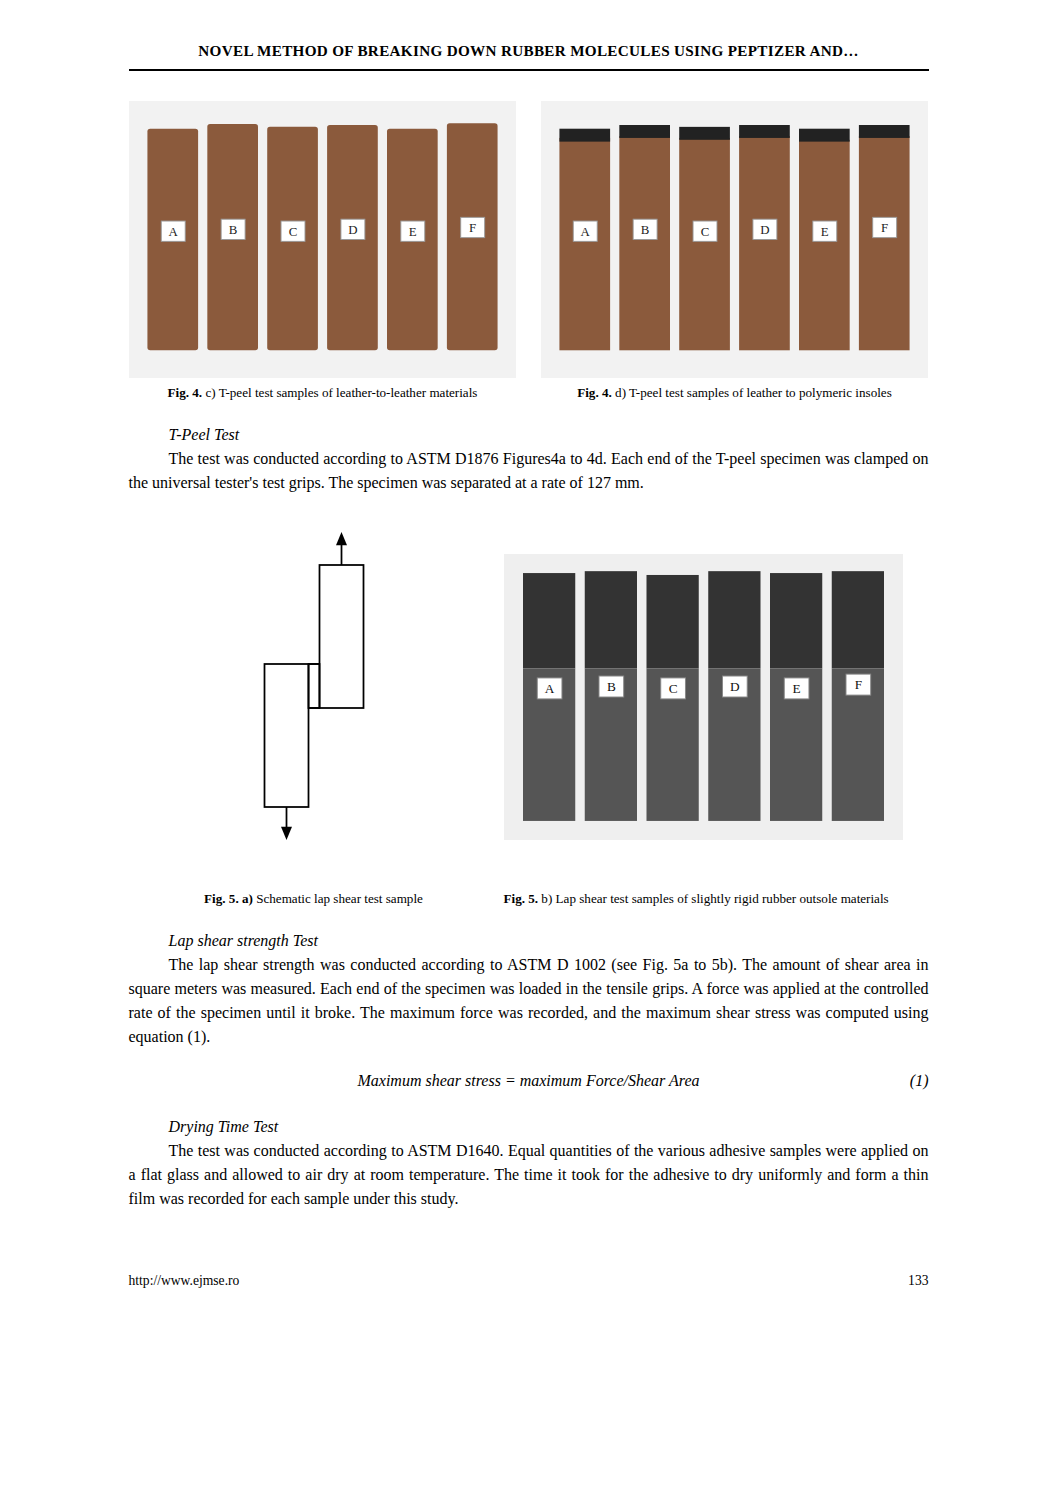NOVEL METHOD OF BREAKING DOWN RUBBER MOLECULES USING PEPTIZER AND…
Fig. 4. c) T-peel test samples of leather-to-leather materials
Fig. 4. d) T-peel test samples of leather to polymeric insoles
T-Peel Test
The test was conducted according to ASTM D1876 Figures4a to 4d. Each end of the T-peel specimen was clamped on the universal tester's test grips. The specimen was separated at a rate of 127 mm.
Fig. 5. a) Schematic lap shear test sample
Fig. 5. b) Lap shear test samples of slightly rigid rubber outsole materials
Lap shear strength Test
The lap shear strength was conducted according to ASTM D 1002 (see Fig. 5a to 5b). The amount of shear area in square meters was measured. Each end of the specimen was loaded in the tensile grips. A force was applied at the controlled rate of the specimen until it broke. The maximum force was recorded, and the maximum shear stress was computed using equation (1).
Maximum shear stress = maximum Force/Shear Area (1)
Drying Time Test
The test was conducted according to ASTM D1640. Equal quantities of the various adhesive samples were applied on a flat glass and allowed to air dry at room temperature. The time it took for the adhesive to dry uniformly and form a thin film was recorded for each sample under this study.
http://www.ejmse.ro 133